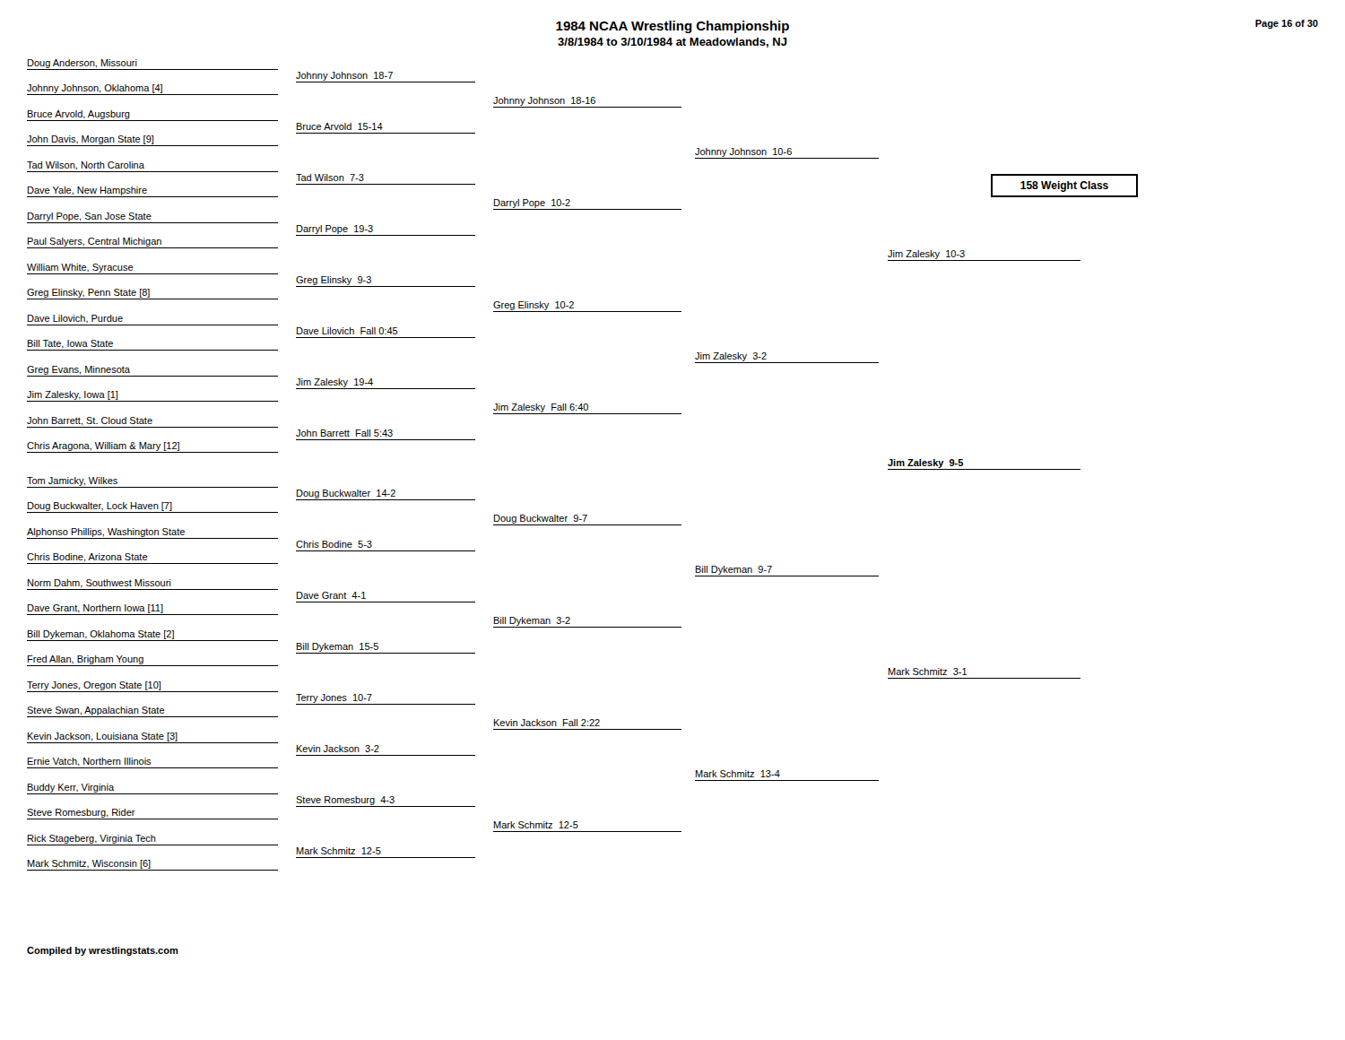Page 16 of 30
1984 NCAA Wrestling Championship
3/8/1984 to 3/10/1984 at Meadowlands, NJ
158 Weight Class
Doug Anderson, Missouri
Johnny Johnson, Oklahoma [4]
Bruce Arvold, Augsburg
John Davis, Morgan State [9]
Tad Wilson, North Carolina
Dave Yale, New Hampshire
Darryl Pope, San Jose State
Paul Salyers, Central Michigan
William White, Syracuse
Greg Elinsky, Penn State [8]
Dave Lilovich, Purdue
Bill Tate, Iowa State
Greg Evans, Minnesota
Jim Zalesky, Iowa [1]
John Barrett, St. Cloud State
Chris Aragona, William & Mary [12]
Tom Jamicky, Wilkes
Doug Buckwalter, Lock Haven [7]
Alphonso Phillips, Washington State
Chris Bodine, Arizona State
Norm Dahm, Southwest Missouri
Dave Grant, Northern Iowa [11]
Bill Dykeman, Oklahoma State [2]
Fred Allan, Brigham Young
Terry Jones, Oregon State [10]
Steve Swan, Appalachian State
Kevin Jackson, Louisiana State [3]
Ernie Vatch, Northern Illinois
Buddy Kerr, Virginia
Steve Romesburg, Rider
Rick Stageberg, Virginia Tech
Mark Schmitz, Wisconsin [6]
Johnny Johnson 18-7
Bruce Arvold 15-14
Tad Wilson 7-3
Darryl Pope 19-3
Greg Elinsky 9-3
Dave Lilovich Fall 0:45
Jim Zalesky 19-4
John Barrett Fall 5:43
Doug Buckwalter 14-2
Chris Bodine 5-3
Dave Grant 4-1
Bill Dykeman 15-5
Terry Jones 10-7
Kevin Jackson 3-2
Steve Romesburg 4-3
Mark Schmitz 12-5
Johnny Johnson 18-16
Darryl Pope 10-2
Greg Elinsky 10-2
Jim Zalesky Fall 6:40
Doug Buckwalter 9-7
Bill Dykeman 3-2
Kevin Jackson Fall 2:22
Mark Schmitz 12-5
Johnny Johnson 10-6
Jim Zalesky 3-2
Bill Dykeman 9-7
Mark Schmitz 13-4
Jim Zalesky 10-3
Mark Schmitz 3-1
Jim Zalesky 9-5
Compiled by wrestlingstats.com